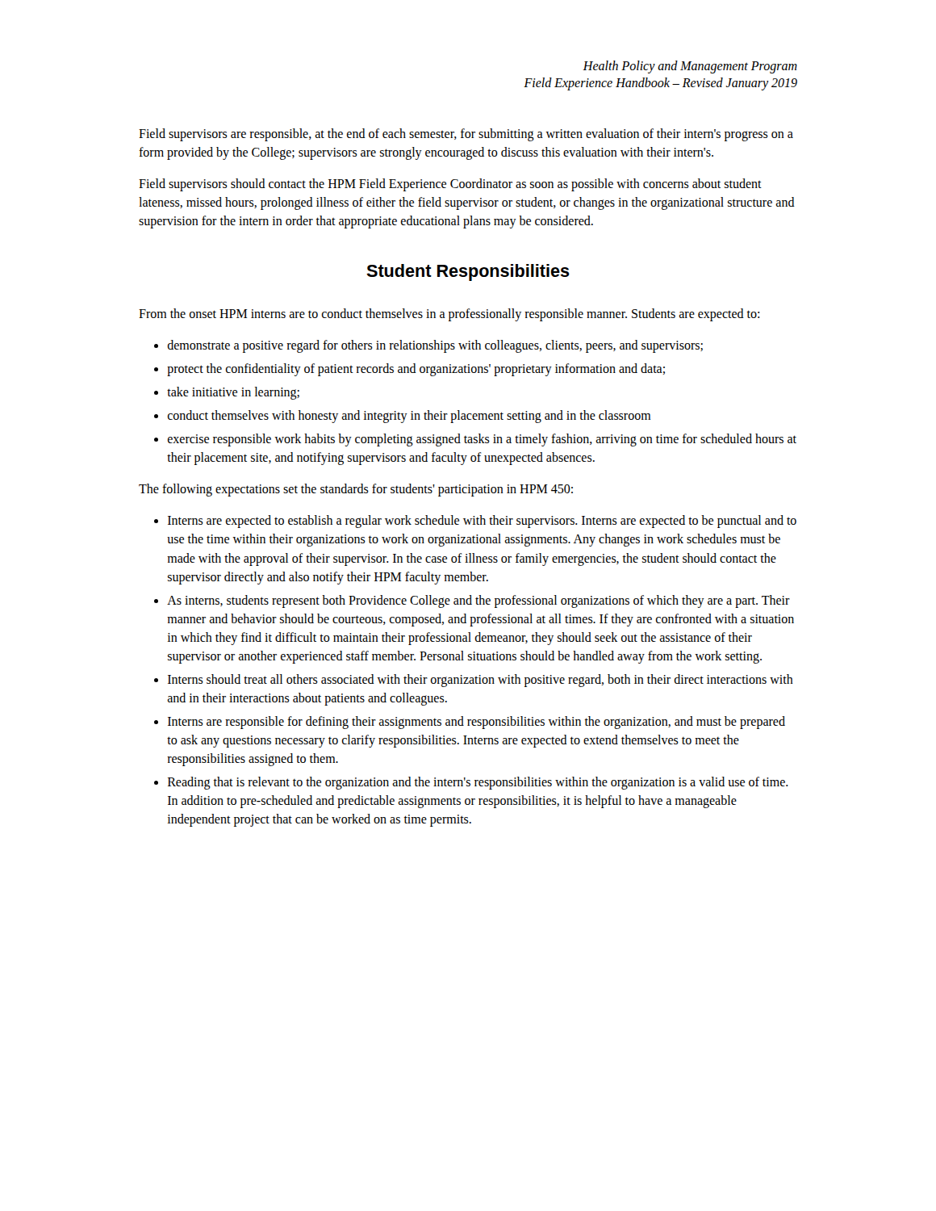Health Policy and Management Program Field Experience Handbook – Revised January 2019
Field supervisors are responsible, at the end of each semester, for submitting a written evaluation of their intern's progress on a form provided by the College; supervisors are strongly encouraged to discuss this evaluation with their intern's.
Field supervisors should contact the HPM Field Experience Coordinator as soon as possible with concerns about student lateness, missed hours, prolonged illness of either the field supervisor or student, or changes in the organizational structure and supervision for the intern in order that appropriate educational plans may be considered.
Student Responsibilities
From the onset HPM interns are to conduct themselves in a professionally responsible manner. Students are expected to:
demonstrate a positive regard for others in relationships with colleagues, clients, peers, and supervisors;
protect the confidentiality of patient records and organizations' proprietary information and data;
take initiative in learning;
conduct themselves with honesty and integrity in their placement setting and in the classroom
exercise responsible work habits by completing assigned tasks in a timely fashion, arriving on time for scheduled hours at their placement site, and notifying supervisors and faculty of unexpected absences.
The following expectations set the standards for students' participation in HPM 450:
Interns are expected to establish a regular work schedule with their supervisors. Interns are expected to be punctual and to use the time within their organizations to work on organizational assignments. Any changes in work schedules must be made with the approval of their supervisor. In the case of illness or family emergencies, the student should contact the supervisor directly and also notify their HPM faculty member.
As interns, students represent both Providence College and the professional organizations of which they are a part. Their manner and behavior should be courteous, composed, and professional at all times. If they are confronted with a situation in which they find it difficult to maintain their professional demeanor, they should seek out the assistance of their supervisor or another experienced staff member. Personal situations should be handled away from the work setting.
Interns should treat all others associated with their organization with positive regard, both in their direct interactions with and in their interactions about patients and colleagues.
Interns are responsible for defining their assignments and responsibilities within the organization, and must be prepared to ask any questions necessary to clarify responsibilities. Interns are expected to extend themselves to meet the responsibilities assigned to them.
Reading that is relevant to the organization and the intern's responsibilities within the organization is a valid use of time. In addition to pre-scheduled and predictable assignments or responsibilities, it is helpful to have a manageable independent project that can be worked on as time permits.